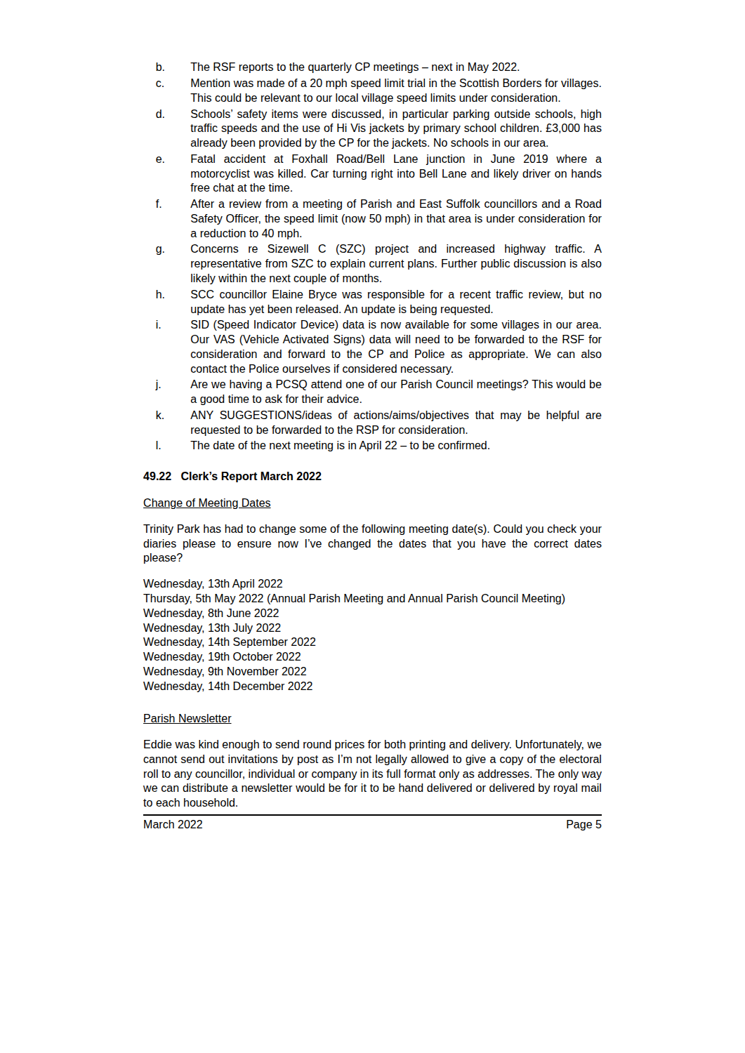b. The RSF reports to the quarterly CP meetings – next in May 2022.
c. Mention was made of a 20 mph speed limit trial in the Scottish Borders for villages. This could be relevant to our local village speed limits under consideration.
d. Schools’ safety items were discussed, in particular parking outside schools, high traffic speeds and the use of Hi Vis jackets by primary school children. £3,000 has already been provided by the CP for the jackets. No schools in our area.
e. Fatal accident at Foxhall Road/Bell Lane junction in June 2019 where a motorcyclist was killed. Car turning right into Bell Lane and likely driver on hands free chat at the time.
f. After a review from a meeting of Parish and East Suffolk councillors and a Road Safety Officer, the speed limit (now 50 mph) in that area is under consideration for a reduction to 40 mph.
g. Concerns re Sizewell C (SZC) project and increased highway traffic. A representative from SZC to explain current plans. Further public discussion is also likely within the next couple of months.
h. SCC councillor Elaine Bryce was responsible for a recent traffic review, but no update has yet been released. An update is being requested.
i. SID (Speed Indicator Device) data is now available for some villages in our area. Our VAS (Vehicle Activated Signs) data will need to be forwarded to the RSF for consideration and forward to the CP and Police as appropriate. We can also contact the Police ourselves if considered necessary.
j. Are we having a PCSQ attend one of our Parish Council meetings? This would be a good time to ask for their advice.
k. ANY SUGGESTIONS/ideas of actions/aims/objectives that may be helpful are requested to be forwarded to the RSP for consideration.
l. The date of the next meeting is in April 22 – to be confirmed.
49.22 Clerk’s Report March 2022
Change of Meeting Dates
Trinity Park has had to change some of the following meeting date(s). Could you check your diaries please to ensure now I’ve changed the dates that you have the correct dates please?
Wednesday, 13th April 2022
Thursday, 5th May 2022 (Annual Parish Meeting and Annual Parish Council Meeting)
Wednesday, 8th June 2022
Wednesday, 13th July 2022
Wednesday, 14th September 2022
Wednesday, 19th October 2022
Wednesday, 9th November 2022
Wednesday, 14th December 2022
Parish Newsletter
Eddie was kind enough to send round prices for both printing and delivery. Unfortunately, we cannot send out invitations by post as I’m not legally allowed to give a copy of the electoral roll to any councillor, individual or company in its full format only as addresses. The only way we can distribute a newsletter would be for it to be hand delivered or delivered by royal mail to each household.
March 2022 Page 5